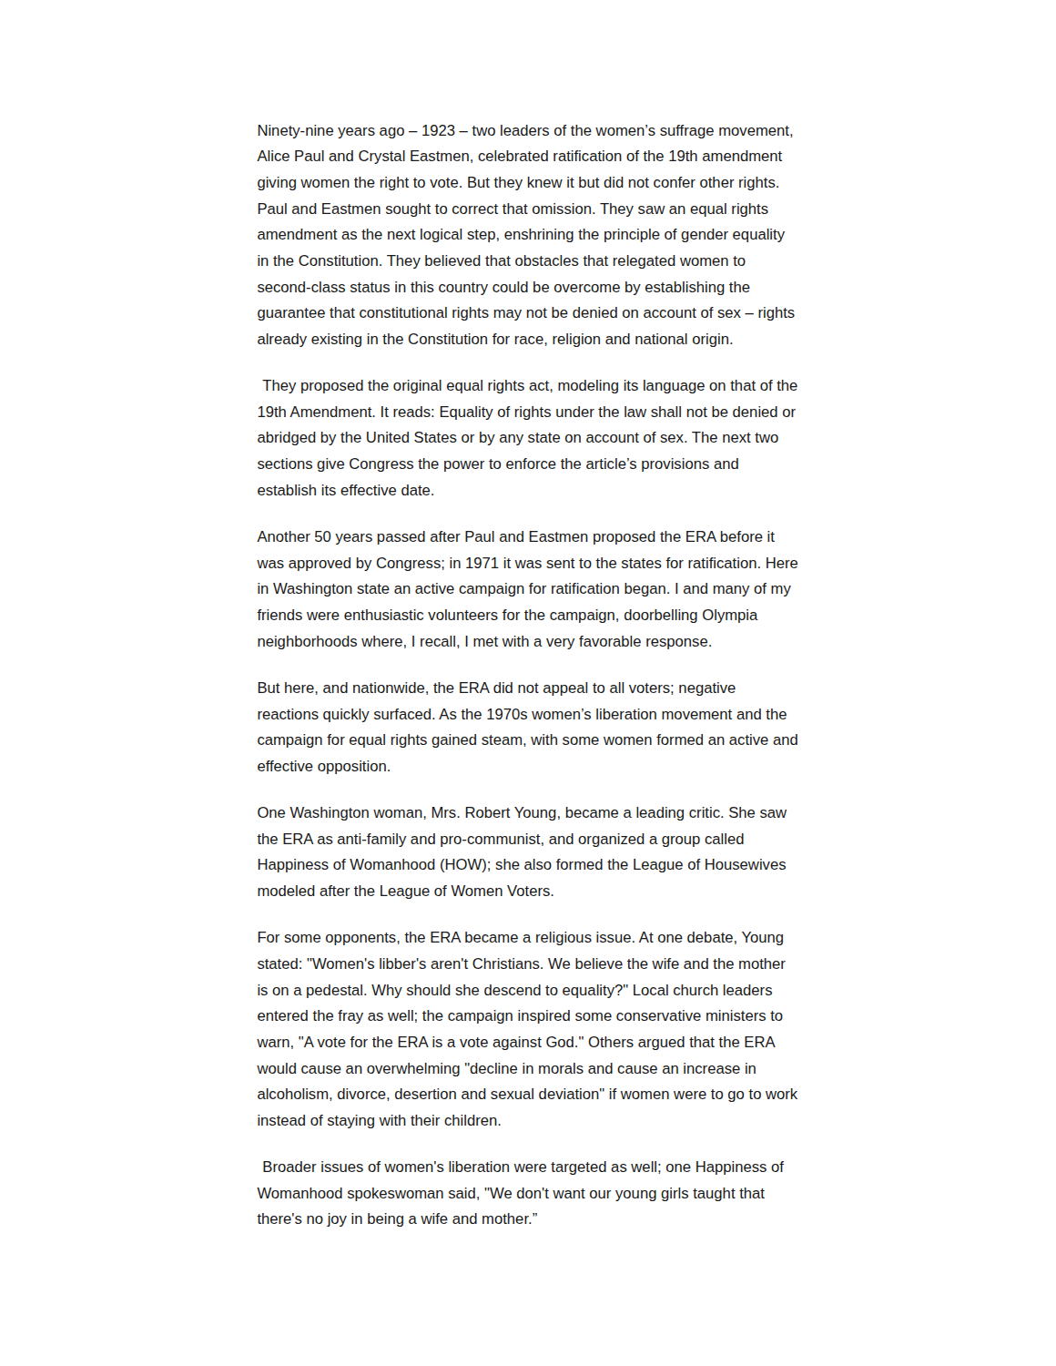Ninety-nine years ago – 1923 – two leaders of the women’s suffrage movement, Alice Paul and Crystal Eastmen, celebrated ratification of the 19th amendment giving women the right to vote. But they knew it but did not confer other rights. Paul and Eastmen sought to correct that omission. They saw an equal rights amendment as the next logical step, enshrining the principle of gender equality in the Constitution. They believed that obstacles that relegated women to second-class status in this country could be overcome by establishing the guarantee that constitutional rights may not be denied on account of sex – rights already existing in the Constitution for race, religion and national origin.
They proposed the original equal rights act, modeling its language on that of the 19th Amendment. It reads: Equality of rights under the law shall not be denied or abridged by the United States or by any state on account of sex. The next two sections give Congress the power to enforce the article’s provisions and establish its effective date.
Another 50 years passed after Paul and Eastmen proposed the ERA before it was approved by Congress; in 1971 it was sent to the states for ratification. Here in Washington state an active campaign for ratification began. I and many of my friends were enthusiastic volunteers for the campaign, doorbelling Olympia neighborhoods where, I recall, I met with a very favorable response.
But here, and nationwide, the ERA did not appeal to all voters; negative reactions quickly surfaced. As the 1970s women’s liberation movement and the campaign for equal rights gained steam, with some women formed an active and effective opposition.
One Washington woman, Mrs. Robert Young, became a leading critic. She saw the ERA as anti-family and pro-communist, and organized a group called Happiness of Womanhood (HOW); she also formed the League of Housewives modeled after the League of Women Voters.
For some opponents, the ERA became a religious issue. At one debate, Young stated: "Women's libber's aren't Christians. We believe the wife and the mother is on a pedestal. Why should she descend to equality?" Local church leaders entered the fray as well; the campaign inspired some conservative ministers to warn, "A vote for the ERA is a vote against God." Others argued that the ERA would cause an overwhelming "decline in morals and cause an increase in alcoholism, divorce, desertion and sexual deviation" if women were to go to work instead of staying with their children.
Broader issues of women's liberation were targeted as well; one Happiness of Womanhood spokeswoman said, "We don't want our young girls taught that there's no joy in being a wife and mother.”